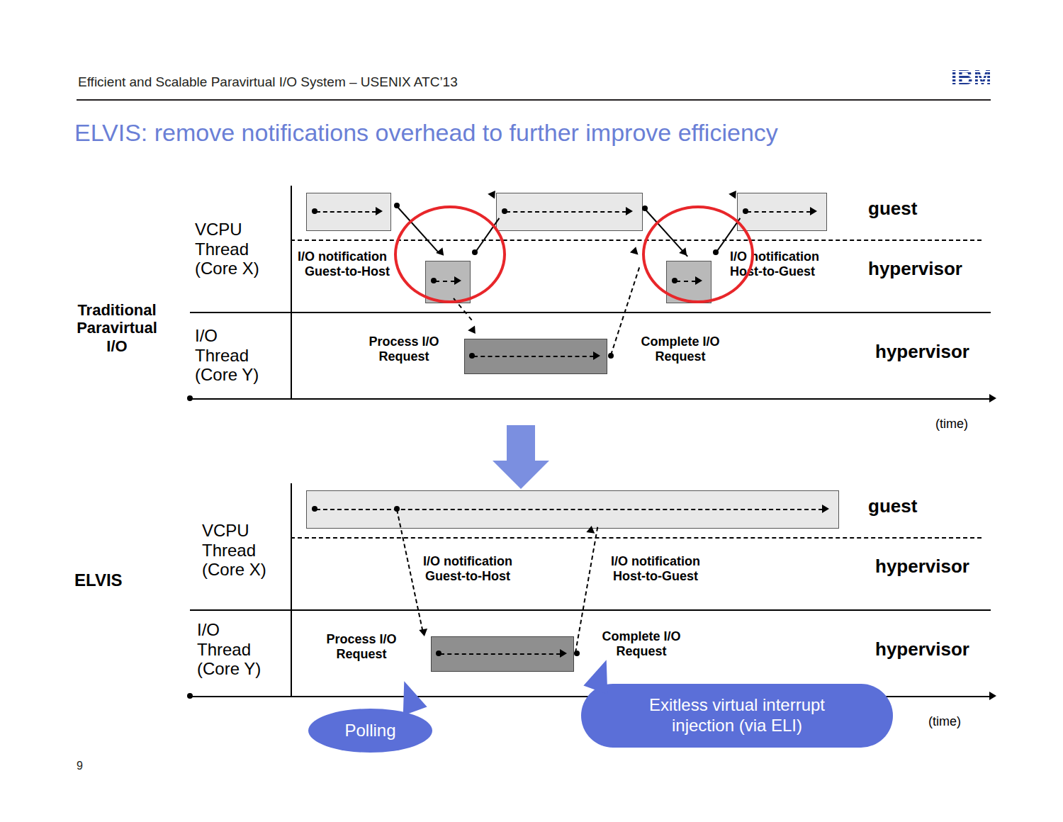Efficient and Scalable Paravirtual I/O System – USENIX ATC’13
IBM
ELVIS: remove notifications overhead to further improve efficiency
9
Traditional
Paravirtual
I/O
VCPU
Thread
(Core X)
I/O
Thread
(Core Y)
guest
hypervisor
hypervisor
(time)
I/O notification
Guest-to-Host
I/O notification
Host-to-Guest
Process I/O
Request
Complete I/O
Request
ELVIS
VCPU
Thread
(Core X)
I/O
Thread
(Core Y)
guest
hypervisor
hypervisor
(time)
I/O notification
Guest-to-Host
I/O notification
Host-to-Guest
Process I/O
Request
Complete I/O
Request
Polling
Exitless virtual interrupt
injection (via ELI)